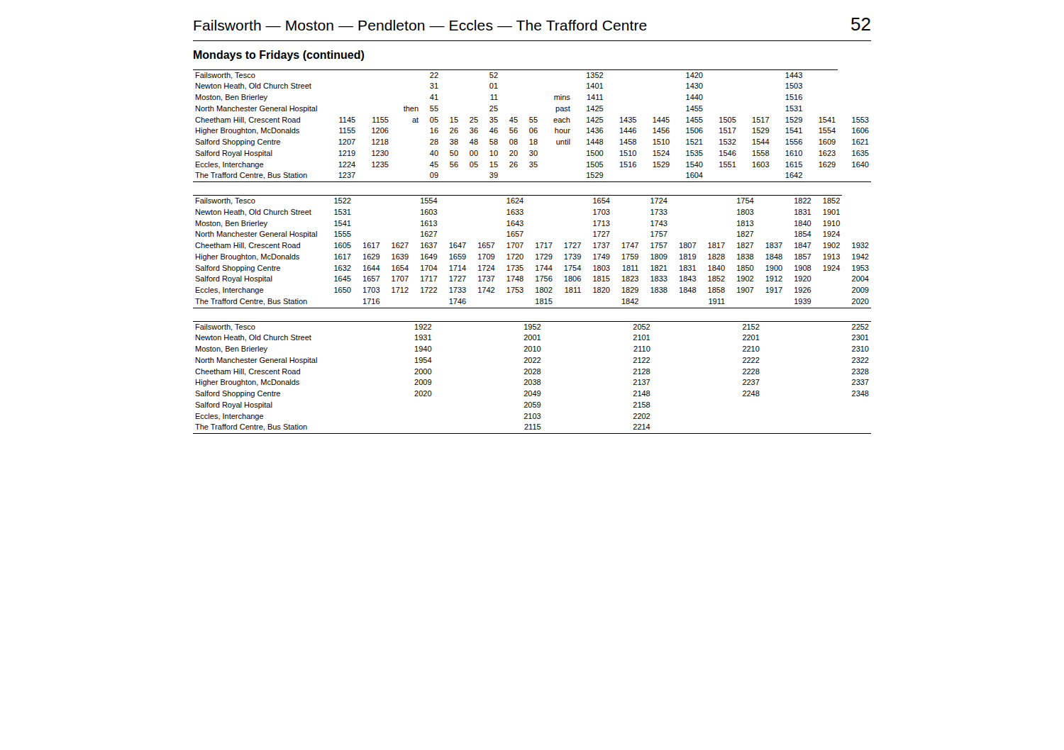Failsworth — Moston — Pendleton — Eccles — The Trafford Centre
52
Mondays to Fridays (continued)
Mondays to Fridays, block 1
| Failsworth, Tesco | | | | 22 | | | 52 | | | | 1352 | | | 1420 | | | 1443 | |
| Newton Heath, Old Church Street | | | | 31 | | | 01 | | | | 1401 | | | 1430 | | | 1503 | |
| Moston, Ben Brierley | | | | 41 | | | 11 | | | mins | 1411 | | | 1440 | | | 1516 | |
| North Manchester General Hospital | | | then | 55 | | | 25 | | | past | 1425 | | | 1455 | | | 1531 | |
| Cheetham Hill, Crescent Road | 1145 | 1155 | at | 05 | 15 | 25 | 35 | 45 | 55 | each | 1425 | 1435 | 1445 | 1455 | 1505 | 1517 | 1529 | 1541 | 1553 |
| Higher Broughton, McDonalds | 1155 | 1206 | | 16 | 26 | 36 | 46 | 56 | 06 | hour | 1436 | 1446 | 1456 | 1506 | 1517 | 1529 | 1541 | 1554 | 1606 |
| Salford Shopping Centre | 1207 | 1218 | | 28 | 38 | 48 | 58 | 08 | 18 | until | 1448 | 1458 | 1510 | 1521 | 1532 | 1544 | 1556 | 1609 | 1621 |
| Salford Royal Hospital | 1219 | 1230 | | 40 | 50 | 00 | 10 | 20 | 30 | | 1500 | 1510 | 1524 | 1535 | 1546 | 1558 | 1610 | 1623 | 1635 |
| Eccles, Interchange | 1224 | 1235 | | 45 | 56 | 05 | 15 | 26 | 35 | | 1505 | 1516 | 1529 | 1540 | 1551 | 1603 | 1615 | 1629 | 1640 |
| The Trafford Centre, Bus Station | 1237 | | | 09 | | | 39 | | | | 1529 | | | 1604 | | | 1642 | | |
Mondays to Fridays, block 2
| Failsworth, Tesco | 1522 | | | 1554 | | | 1624 | | | 1654 | | 1724 | | | 1754 | | 1822 | 1852 |
| Newton Heath, Old Church Street | 1531 | | | 1603 | | | 1633 | | | 1703 | | 1733 | | | 1803 | | 1831 | 1901 |
| Moston, Ben Brierley | 1541 | | | 1613 | | | 1643 | | | 1713 | | 1743 | | | 1813 | | 1840 | 1910 |
| North Manchester General Hospital | 1555 | | | 1627 | | | 1657 | | | 1727 | | 1757 | | | 1827 | | 1854 | 1924 |
| Cheetham Hill, Crescent Road | 1605 | 1617 | 1627 | 1637 | 1647 | 1657 | 1707 | 1717 | 1727 | 1737 | 1747 | 1757 | 1807 | 1817 | 1827 | 1837 | 1847 | 1902 | 1932 |
| Higher Broughton, McDonalds | 1617 | 1629 | 1639 | 1649 | 1659 | 1709 | 1720 | 1729 | 1739 | 1749 | 1759 | 1809 | 1819 | 1828 | 1838 | 1848 | 1857 | 1913 | 1942 |
| Salford Shopping Centre | 1632 | 1644 | 1654 | 1704 | 1714 | 1724 | 1735 | 1744 | 1754 | 1803 | 1811 | 1821 | 1831 | 1840 | 1850 | 1900 | 1908 | 1924 | 1953 |
| Salford Royal Hospital | 1645 | 1657 | 1707 | 1717 | 1727 | 1737 | 1748 | 1756 | 1806 | 1815 | 1823 | 1833 | 1843 | 1852 | 1902 | 1912 | 1920 | | 2004 |
| Eccles, Interchange | 1650 | 1703 | 1712 | 1722 | 1733 | 1742 | 1753 | 1802 | 1811 | 1820 | 1829 | 1838 | 1848 | 1858 | 1907 | 1917 | 1926 | | 2009 |
| The Trafford Centre, Bus Station | | 1716 | | | 1746 | | | 1815 | | | 1842 | | | 1911 | | | 1939 | | 2020 |
Mondays to Fridays, block 3
| Failsworth, Tesco | 1922 | 1952 | 2052 | 2152 | 2252 |
| Newton Heath, Old Church Street | 1931 | 2001 | 2101 | 2201 | 2301 |
| Moston, Ben Brierley | 1940 | 2010 | 2110 | 2210 | 2310 |
| North Manchester General Hospital | 1954 | 2022 | 2122 | 2222 | 2322 |
| Cheetham Hill, Crescent Road | 2000 | 2028 | 2128 | 2228 | 2328 |
| Higher Broughton, McDonalds | 2009 | 2038 | 2137 | 2237 | 2337 |
| Salford Shopping Centre | 2020 | 2049 | 2148 | 2248 | 2348 |
| Salford Royal Hospital | | 2059 | 2158 | | |
| Eccles, Interchange | | 2103 | 2202 | | |
| The Trafford Centre, Bus Station | | 2115 | 2214 | | |